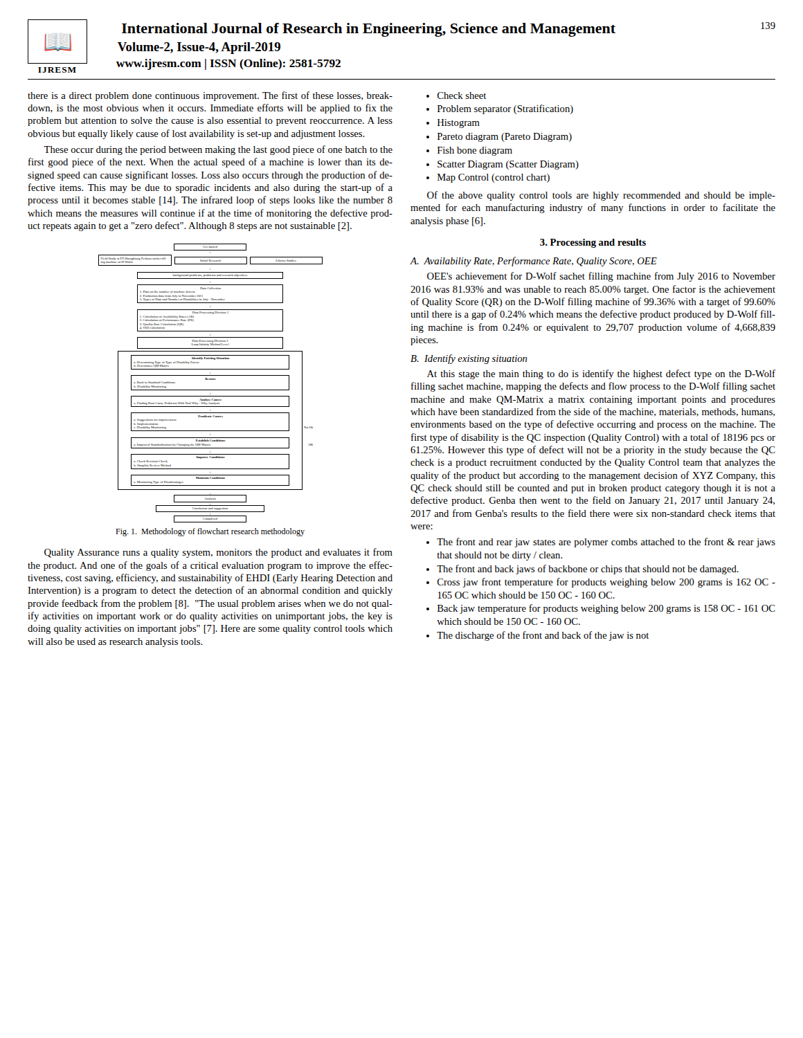139
📖
IJRESM
International Journal of Research in Engineering, Science and Management
Volume-2, Issue-4, April-2019
www.ijresm.com | ISSN (Online): 2581-5792
there is a direct problem done continuous improvement. The first of these losses, breakdown, is the most obvious when it occurs. Immediate efforts will be applied to fix the problem but attention to solve the cause is also essential to prevent reoccurrence. A less obvious but equally likely cause of lost availability is set-up and adjustment losses.
These occur during the period between making the last good piece of one batch to the first good piece of the next. When the actual speed of a machine is lower than its designed speed can cause significant losses. Loss also occurs through the production of defective items. This may be due to sporadic incidents and also during the start-up of a process until it becomes stable [14]. The infrared loop of steps looks like the number 8 which means the measures will continue if at the time of monitoring the defective product repeats again to get a "zero defect". Although 8 steps are not sustainable [2].
Get started
↓
Field Study at PT.Shanghiang Perkasa sachet filling machine of D-Wolfs
Initial Research
Library Studies
↓
background problems, problems and research objectives
↓
Data Collection
1. Data on the number of machine defects
2. Production data from July to November 2011
3. Types of Data and Number of Disabilities in July - November
↓
Data Processing Division 1
1. Calculation of Availability Rates (AR)
2. Calculation of Performance Rate (PR)
3. Quality Rate Calculation (QR)
4. OEE calculation
↓
Data Processing Division 2
Loop Infinity Method Level
Identify Existing Situation
a. Determining Type of Type of Disability Pareto
b. Determines QM-Matrix
↓
Restore
a. Back to Standard Conditions
b. Disability Monitoring
↓
Analyse Causes
a. Finding Root Cause Problems With Tool Why - Why Analysis
↓
Eradicate Causes
a. Suggestions for improvement
b. Implementation
c. Disability Monitoring Not Ok
↓
Establish Conditions
a. Improved Standardization by Changing the QM-Matrix OK
↓
Improve Conditions
a. Check Revision Check
b. Simplify Review Method
↓
Maintain Conditions
a. Monitoring Type of Disadvantages
↓
Analysis
↓
Conclusion and suggestion
↓
Completed
Fig. 1. Methodology of flowchart research methodology
Quality Assurance runs a quality system, monitors the product and evaluates it from the product. And one of the goals of a critical evaluation program to improve the effectiveness, cost saving, efficiency, and sustainability of EHDI (Early Hearing Detection and Intervention) is a program to detect the detection of an abnormal condition and quickly provide feedback from the problem [8]. "The usual problem arises when we do not qualify activities on important work or do quality activities on unimportant jobs, the key is doing quality activities on important jobs" [7]. Here are some quality control tools which will also be used as research analysis tools.
Check sheet
Problem separator (Stratification)
Histogram
Pareto diagram (Pareto Diagram)
Fish bone diagram
Scatter Diagram (Scatter Diagram)
Map Control (control chart)
Of the above quality control tools are highly recommended and should be implemented for each manufacturing industry of many functions in order to facilitate the analysis phase [6].
3. Processing and results
A. Availability Rate, Performance Rate, Quality Score, OEE
OEE's achievement for D-Wolf sachet filling machine from July 2016 to November 2016 was 81.93% and was unable to reach 85.00% target. One factor is the achievement of Quality Score (QR) on the D-Wolf filling machine of 99.36% with a target of 99.60% until there is a gap of 0.24% which means the defective product produced by D-Wolf filling machine is from 0.24% or equivalent to 29,707 production volume of 4,668,839 pieces.
B. Identify existing situation
At this stage the main thing to do is identify the highest defect type on the D-Wolf filling sachet machine, mapping the defects and flow process to the D-Wolf filling sachet machine and make QM-Matrix a matrix containing important points and procedures which have been standardized from the side of the machine, materials, methods, humans, environments based on the type of defective occurring and process on the machine. The first type of disability is the QC inspection (Quality Control) with a total of 18196 pcs or 61.25%. However this type of defect will not be a priority in the study because the QC check is a product recruitment conducted by the Quality Control team that analyzes the quality of the product but according to the management decision of XYZ Company, this QC check should still be counted and put in broken product category though it is not a defective product. Genba then went to the field on January 21, 2017 until January 24, 2017 and from Genba's results to the field there were six non-standard check items that were:
The front and rear jaw states are polymer combs attached to the front & rear jaws that should not be dirty / clean.
The front and back jaws of backbone or chips that should not be damaged.
Cross jaw front temperature for products weighing below 200 grams is 162 OC - 165 OC which should be 150 OC - 160 OC.
Back jaw temperature for products weighing below 200 grams is 158 OC - 161 OC which should be 150 OC - 160 OC.
The discharge of the front and back of the jaw is not